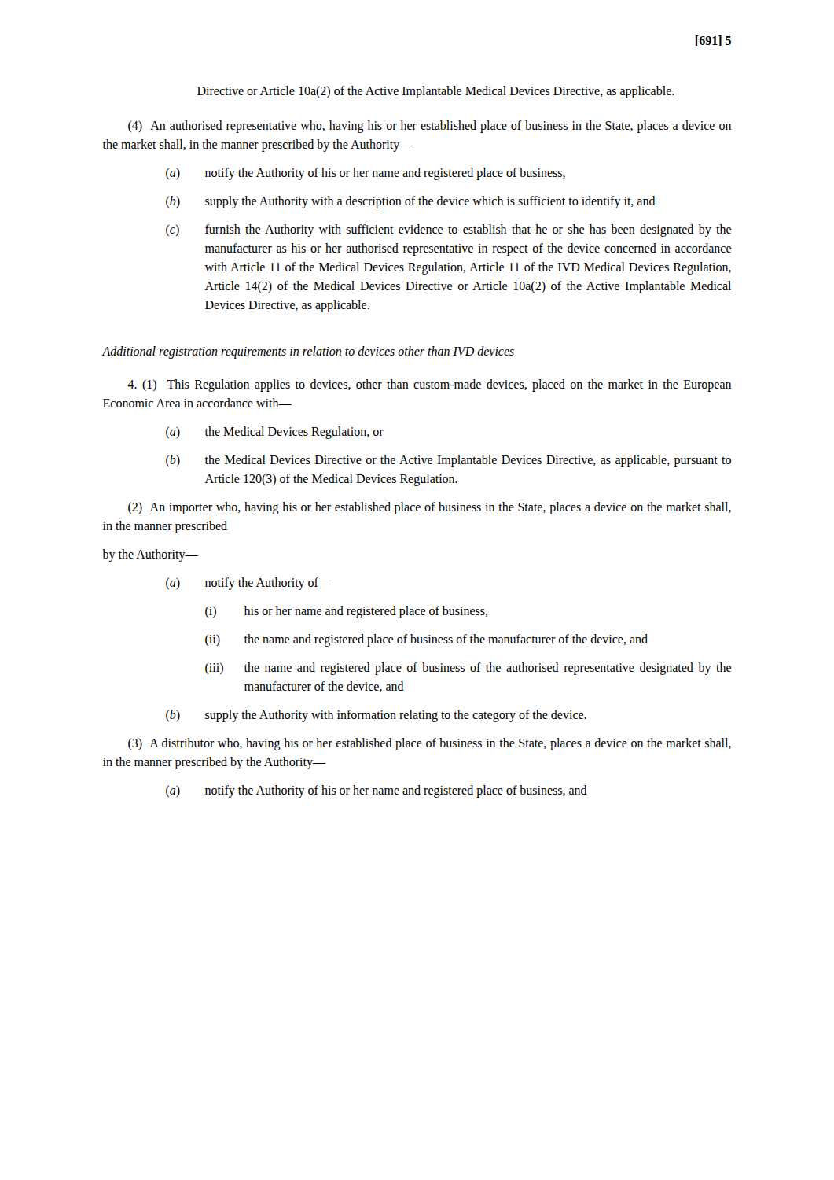[691] 5
Directive or Article 10a(2) of the Active Implantable Medical Devices Directive, as applicable.
(4) An authorised representative who, having his or her established place of business in the State, places a device on the market shall, in the manner prescribed by the Authority—
(a)
notify the Authority of his or her name and registered place of business,
(b)
supply the Authority with a description of the device which is sufficient to identify it, and
(c)
furnish the Authority with sufficient evidence to establish that he or she has been designated by the manufacturer as his or her authorised representative in respect of the device concerned in accordance with Article 11 of the Medical Devices Regulation, Article 11 of the IVD Medical Devices Regulation, Article 14(2) of the Medical Devices Directive or Article 10a(2) of the Active Implantable Medical Devices Directive, as applicable.
Additional registration requirements in relation to devices other than IVD devices
4. (1) This Regulation applies to devices, other than custom-made devices, placed on the market in the European Economic Area in accordance with—
(a)
the Medical Devices Regulation, or
(b)
the Medical Devices Directive or the Active Implantable Devices Directive, as applicable, pursuant to Article 120(3) of the Medical Devices Regulation.
(2) An importer who, having his or her established place of business in the State, places a device on the market shall, in the manner prescribed
by the Authority—
(a)
notify the Authority of—
(i)
his or her name and registered place of business,
(ii)
the name and registered place of business of the manufacturer of the device, and
(iii)
the name and registered place of business of the authorised representative designated by the manufacturer of the device, and
(b)
supply the Authority with information relating to the category of the device.
(3) A distributor who, having his or her established place of business in the State, places a device on the market shall, in the manner prescribed by the Authority—
(a)
notify the Authority of his or her name and registered place of business, and